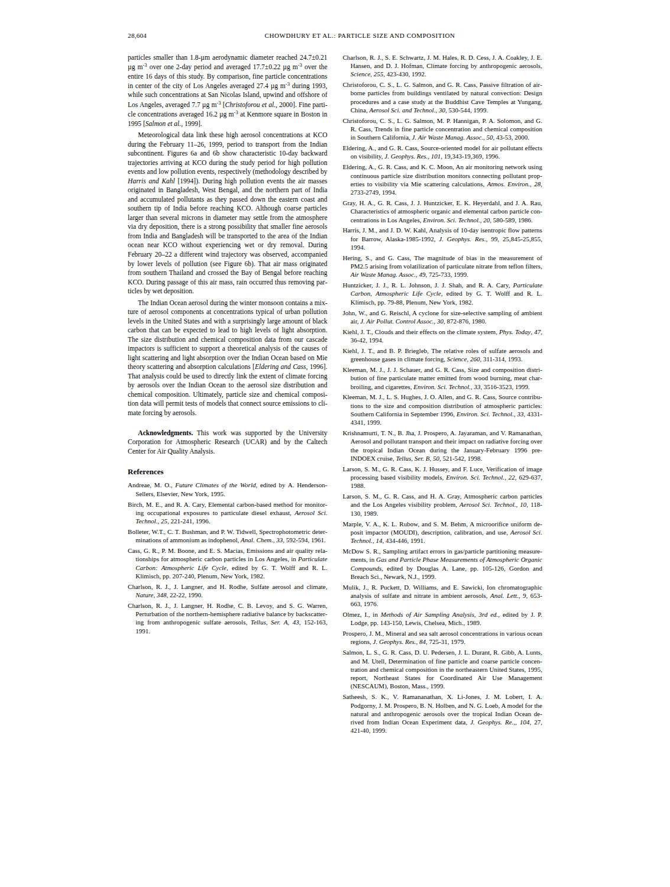28,604
CHOWDHURY ET AL.: PARTICLE SIZE AND COMPOSITION
particles smaller than 1.8-µm aerodynamic diameter reached 24.7±0.21 µg m-3 over one 2-day period and averaged 17.7±0.22 µg m-3 over the entire 16 days of this study. By comparison, fine particle concentrations in center of the city of Los Angeles averaged 27.4 µg m-3 during 1993, while such concentrations at San Nicolas Island, upwind and offshore of Los Angeles, averaged 7.7 µg m-3 [Christoforou et al., 2000]. Fine particle concentrations averaged 16.2 µg m-3 at Kenmore square in Boston in 1995 [Salmon et al., 1999].
Meteorological data link these high aerosol concentrations at KCO during the February 11–26, 1999, period to transport from the Indian subcontinent. Figures 6a and 6b show characteristic 10-day backward trajectories arriving at KCO during the study period for high pollution events and low pollution events, respectively (methodology described by Harris and Kahl [1994]). During high pollution events the air masses originated in Bangladesh, West Bengal, and the northern part of India and accumulated pollutants as they passed down the eastern coast and southern tip of India before reaching KCO. Although coarse particles larger than several microns in diameter may settle from the atmosphere via dry deposition, there is a strong possibility that smaller fine aerosols from India and Bangladesh will be transported to the area of the Indian ocean near KCO without experiencing wet or dry removal. During February 20–22 a different wind trajectory was observed, accompanied by lower levels of pollution (see Figure 6b). That air mass originated from southern Thailand and crossed the Bay of Bengal before reaching KCO. During passage of this air mass, rain occurred thus removing particles by wet deposition.
The Indian Ocean aerosol during the winter monsoon contains a mixture of aerosol components at concentrations typical of urban pollution levels in the United States and with a surprisingly large amount of black carbon that can be expected to lead to high levels of light absorption. The size distribution and chemical composition data from our cascade impactors is sufficient to support a theoretical analysis of the causes of light scattering and light absorption over the Indian Ocean based on Mie theory scattering and absorption calculations [Eldering and Cass, 1996]. That analysis could be used to directly link the extent of climate forcing by aerosols over the Indian Ocean to the aerosol size distribution and chemical composition. Ultimately, particle size and chemical composition data will permit tests of models that connect source emissions to climate forcing by aerosols.
Acknowledgments. This work was supported by the University Corporation for Atmospheric Research (UCAR) and by the Caltech Center for Air Quality Analysis.
References
Andreae, M. O., Future Climates of the World, edited by A. Henderson-Sellers, Elsevier, New York, 1995.
Birch, M. E., and R. A. Cary, Elemental carbon-based method for monitoring occupational exposures to particulate diesel exhaust, Aerosol Sci. Technol., 25, 221-241, 1996.
Bolleter, W.T., C. T. Bushman, and P. W. Tidwell, Spectrophotometric determinations of ammonium as indophenol, Anal. Chem., 33, 592-594, 1961.
Cass, G. R., P. M. Boone, and E. S. Macias, Emissions and air quality relationships for atmospheric carbon particles in Los Angeles, in Particulate Carbon: Atmospheric Life Cycle, edited by G. T. Wolff and R. L. Klimisch, pp. 207-240, Plenum, New York, 1982.
Charlson, R. J., J. Langner, and H. Rodhe, Sulfate aerosol and climate, Nature, 348, 22-22, 1990.
Charlson, R. J., J. Langner, H. Rodhe, C. B. Levoy, and S. G. Warren, Perturbation of the northern-hemisphere radiative balance by backscattering from anthropogenic sulfate aerosols, Tellus, Ser. A, 43, 152-163, 1991.
Charlson, R. J., S. E. Schwartz, J. M. Hales, R. D. Cess, J. A. Coakley, J. E. Hansen, and D. J. Hofman, Climate forcing by anthropogenic aerosols, Science, 255, 423-430, 1992.
Christoforou, C. S., L. G. Salmon, and G. R. Cass, Passive filtration of airborne particles from buildings ventilated by natural convection: Design procedures and a case study at the Buddhist Cave Temples at Yungang, China, Aerosol Sci. and Technol., 30, 530-544, 1999.
Christoforou, C. S., L. G. Salmon, M. P. Hannigan, P. A. Solomon, and G. R. Cass, Trends in fine particle concentration and chemical composition in Southern California, J. Air Waste Manag. Assoc., 50, 43-53, 2000.
Eldering, A., and G. R. Cass, Source-oriented model for air pollutant effects on visibility, J. Geophys. Res., 101, 19,343-19,369, 1996.
Eldering, A., G. R. Cass, and K. C. Moon, An air monitoring network using continuous particle size distribution monitors connecting pollutant properties to visibility via Mie scattering calculations, Atmos. Environ., 28, 2733-2749, 1994.
Gray, H. A., G. R. Cass, J. J. Huntzicker, E. K. Heyerdahl, and J. A. Rau, Characteristics of atmospheric organic and elemental carbon particle concentrations in Los Angeles, Environ. Sci. Technol., 20, 580-589, 1986.
Harris, J. M., and J. D. W. Kahl, Analysis of 10-day isentropic flow patterns for Barrow, Alaska-1985-1992, J. Geophys. Res., 99, 25,845-25,855, 1994.
Hering, S., and G. Cass, The magnitude of bias in the measurement of PM2.5 arising from volatilization of particulate nitrate from teflon filters, Air Waste Manag. Assoc., 49, 725-733, 1999.
Huntzicker, J. J., R. L. Johnson, J. J. Shah, and R. A. Cary, Particulate Carbon, Atmospheric Life Cycle, edited by G. T. Wolff and R. L. Klimisch, pp. 79-88, Plenum, New York, 1982.
John, W., and G. Reischl, A cyclone for size-selective sampling of ambient air, J. Air Pollut. Control Assoc., 30, 872-876, 1980.
Kiehl, J. T., Clouds and their effects on the climate system, Phys. Today, 47, 36-42, 1994.
Kiehl, J. T., and B. P. Briegleb, The relative roles of sulfate aerosols and greenhouse gases in climate forcing, Science, 260, 311-314, 1993.
Kleeman, M. J., J. J. Schauer, and G. R. Cass, Size and composition distribution of fine particulate matter emitted from wood burning, meat charbroiling, and cigarettes, Environ. Sci. Technol., 33, 3516-3523, 1999.
Kleeman, M. J., L. S. Hughes, J. O. Allen, and G. R. Cass, Source contributions to the size and composition distribution of atmospheric particles: Southern California in September 1996, Environ. Sci. Technol., 33, 4331-4341, 1999.
Krishnamurti, T. N., B. Jha, J. Prospero, A. Jayaraman, and V. Ramanathan, Aerosol and pollutant transport and their impact on radiative forcing over the tropical Indian Ocean during the January-February 1996 pre-INDOEX cruise, Tellus, Ser. B, 50, 521-542, 1998.
Larson, S. M., G. R. Cass, K. J. Hussey, and F. Luce, Verification of image processing based visibility models, Environ. Sci. Technol., 22, 629-637, 1988.
Larson, S. M., G. R. Cass, and H. A. Gray, Atmospheric carbon particles and the Los Angeles visibility problem, Aerosol Sci. Technol., 10, 118-130, 1989.
Marple, V. A., K. L. Rubow, and S. M. Behm, A microorifice uniform deposit impactor (MOUDI), description, calibration, and use, Aerosol Sci. Technol., 14, 434-446, 1991.
McDow S. R., Sampling artifact errors in gas/particle partitioning measurements, in Gas and Particle Phase Measurements of Atmospheric Organic Compounds, edited by Douglas A. Lane, pp. 105-126, Gordon and Breach Sci., Newark, N.J., 1999.
Mulik, J., R. Puckett, D. Williams, and E. Sawicki, Ion chromatographic analysis of sulfate and nitrate in ambient aerosols, Anal. Lett., 9, 653-663, 1976.
Olmez, I., in Methods of Air Sampling Analysis, 3rd ed., edited by J. P. Lodge, pp. 143-150, Lewis, Chelsea, Mich., 1989.
Prospero, J. M., Mineral and sea salt aerosol concentrations in various ocean regions, J. Geophys. Res., 84, 725-31, 1979.
Salmon, L. S., G. R. Cass, D. U. Pedersen, J. L. Durant, R. Gibb, A. Lunts, and M. Utell, Determination of fine particle and coarse particle concentration and chemical composition in the northeastern United States, 1995, report, Northeast States for Coordinated Air Use Management (NESCAUM), Boston, Mass., 1999.
Satheesh, S. K., V. Ramananathan, X. Li-Jones, J. M. Lobert, I. A. Podgorny, J. M. Prospero, B. N. Holben, and N. G. Loeb, A model for the natural and anthropogenic aerosols over the tropical Indian Ocean derived from Indian Ocean Experiment data, J. Geophys. Re.,, 104, 27, 421-40, 1999.